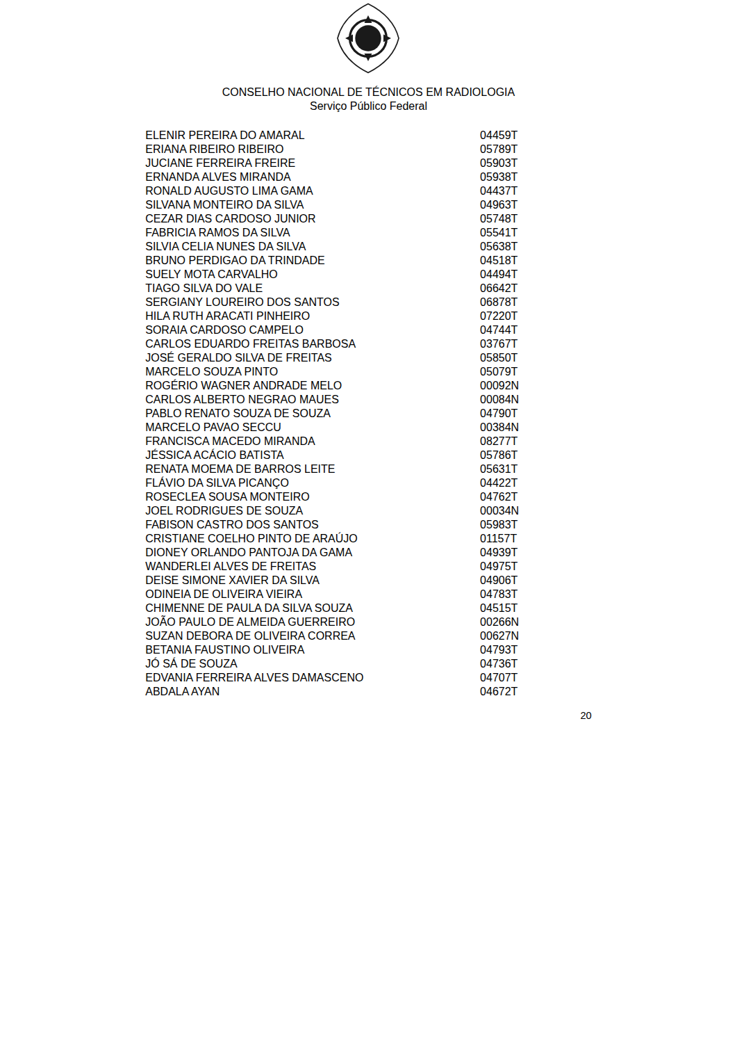CONSELHO NACIONAL DE TÉCNICOS EM RADIOLOGIA
Serviço Público Federal
| ELENIR PEREIRA DO AMARAL | 04459T |
| ERIANA RIBEIRO RIBEIRO | 05789T |
| JUCIANE FERREIRA FREIRE | 05903T |
| ERNANDA ALVES MIRANDA | 05938T |
| RONALD AUGUSTO LIMA GAMA | 04437T |
| SILVANA MONTEIRO DA SILVA | 04963T |
| CEZAR DIAS CARDOSO JUNIOR | 05748T |
| FABRICIA RAMOS DA SILVA | 05541T |
| SILVIA CELIA NUNES DA SILVA | 05638T |
| BRUNO PERDIGAO DA TRINDADE | 04518T |
| SUELY MOTA CARVALHO | 04494T |
| TIAGO SILVA DO VALE | 06642T |
| SERGIANY LOUREIRO DOS SANTOS | 06878T |
| HILA RUTH ARACATI PINHEIRO | 07220T |
| SORAIA CARDOSO CAMPELO | 04744T |
| CARLOS EDUARDO FREITAS BARBOSA | 03767T |
| JOSÉ GERALDO SILVA DE FREITAS | 05850T |
| MARCELO SOUZA PINTO | 05079T |
| ROGÉRIO WAGNER ANDRADE MELO | 00092N |
| CARLOS ALBERTO NEGRAO MAUES | 00084N |
| PABLO RENATO SOUZA DE SOUZA | 04790T |
| MARCELO PAVAO SECCU | 00384N |
| FRANCISCA MACEDO MIRANDA | 08277T |
| JÉSSICA ACÁCIO BATISTA | 05786T |
| RENATA MOEMA DE BARROS LEITE | 05631T |
| FLÁVIO DA SILVA PICANÇO | 04422T |
| ROSECLEA SOUSA MONTEIRO | 04762T |
| JOEL RODRIGUES DE SOUZA | 00034N |
| FABISON CASTRO DOS SANTOS | 05983T |
| CRISTIANE COELHO PINTO DE ARAÚJO | 01157T |
| DIONEY ORLANDO PANTOJA DA GAMA | 04939T |
| WANDERLEI ALVES DE FREITAS | 04975T |
| DEISE SIMONE XAVIER DA SILVA | 04906T |
| ODINEIA DE OLIVEIRA VIEIRA | 04783T |
| CHIMENNE DE PAULA DA SILVA SOUZA | 04515T |
| JOÃO PAULO DE ALMEIDA GUERREIRO | 00266N |
| SUZAN DEBORA DE OLIVEIRA CORREA | 00627N |
| BETANIA FAUSTINO OLIVEIRA | 04793T |
| JÓ SÁ DE SOUZA | 04736T |
| EDVANIA FERREIRA ALVES DAMASCENO | 04707T |
| ABDALA AYAN | 04672T |
20